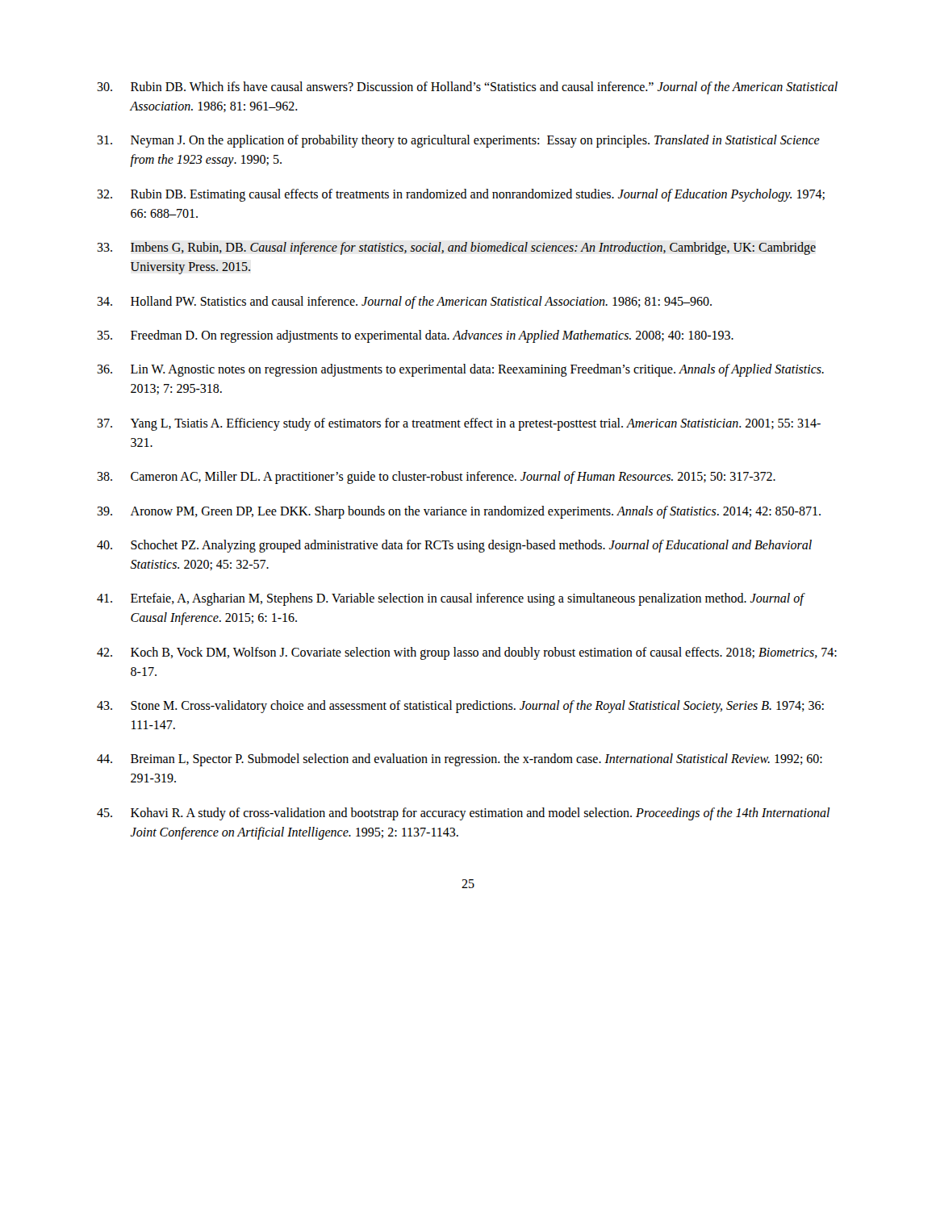30. Rubin DB. Which ifs have causal answers? Discussion of Holland’s “Statistics and causal inference.” Journal of the American Statistical Association. 1986; 81: 961–962.
31. Neyman J. On the application of probability theory to agricultural experiments: Essay on principles. Translated in Statistical Science from the 1923 essay. 1990; 5.
32. Rubin DB. Estimating causal effects of treatments in randomized and nonrandomized studies. Journal of Education Psychology. 1974; 66: 688–701.
33. Imbens G, Rubin, DB. Causal inference for statistics, social, and biomedical sciences: An Introduction, Cambridge, UK: Cambridge University Press. 2015.
34. Holland PW. Statistics and causal inference. Journal of the American Statistical Association. 1986; 81: 945–960.
35. Freedman D. On regression adjustments to experimental data. Advances in Applied Mathematics. 2008; 40: 180-193.
36. Lin W. Agnostic notes on regression adjustments to experimental data: Reexamining Freedman’s critique. Annals of Applied Statistics. 2013; 7: 295-318.
37. Yang L, Tsiatis A. Efficiency study of estimators for a treatment effect in a pretest-posttest trial. American Statistician. 2001; 55: 314-321.
38. Cameron AC, Miller DL. A practitioner’s guide to cluster-robust inference. Journal of Human Resources. 2015; 50: 317-372.
39. Aronow PM, Green DP, Lee DKK. Sharp bounds on the variance in randomized experiments. Annals of Statistics. 2014; 42: 850-871.
40. Schochet PZ. Analyzing grouped administrative data for RCTs using design-based methods. Journal of Educational and Behavioral Statistics. 2020; 45: 32-57.
41. Ertefaie, A, Asgharian M, Stephens D. Variable selection in causal inference using a simultaneous penalization method. Journal of Causal Inference. 2015; 6: 1-16.
42. Koch B, Vock DM, Wolfson J. Covariate selection with group lasso and doubly robust estimation of causal effects. 2018; Biometrics, 74: 8-17.
43. Stone M. Cross-validatory choice and assessment of statistical predictions. Journal of the Royal Statistical Society, Series B. 1974; 36: 111-147.
44. Breiman L, Spector P. Submodel selection and evaluation in regression. the x-random case. International Statistical Review. 1992; 60: 291-319.
45. Kohavi R. A study of cross-validation and bootstrap for accuracy estimation and model selection. Proceedings of the 14th International Joint Conference on Artificial Intelligence. 1995; 2: 1137-1143.
25